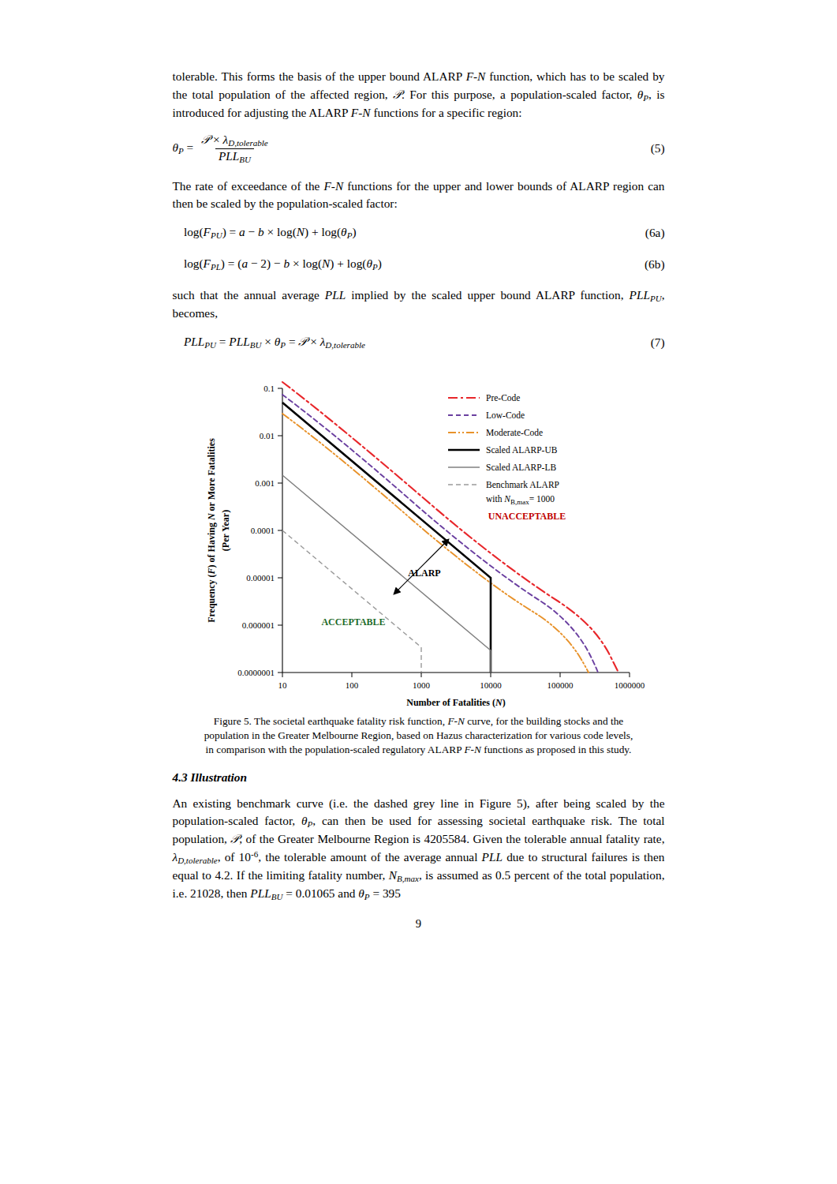tolerable. This forms the basis of the upper bound ALARP F-N function, which has to be scaled by the total population of the affected region, 𝒫. For this purpose, a population-scaled factor, θP, is introduced for adjusting the ALARP F-N functions for a specific region:
θP = 𝒫 × λD,tolerable PLLBU
(5)
The rate of exceedance of the F-N functions for the upper and lower bounds of ALARP region can then be scaled by the population-scaled factor:
log(FPU) = a − b × log(N) + log(θP)
(6a)
log(FPL) = (a − 2) − b × log(N) + log(θP)
(6b)
such that the annual average PLL implied by the scaled upper bound ALARP function, PLLPU, becomes,
PLLPU = PLLBU × θP = 𝒫 × λD,tolerable
(7)
0.1 0.01 0.001 0.0001 0.00001 0.000001 0.0000001 10 100 1000 10000 100000 1000000 Number of Fatalities (N) Frequency (F) of Having N or More Fatalities (Per Year) UNACCEPTABLE ALARP ACCEPTABLE Pre-Code Low-Code Moderate-Code Scaled ALARP-UB Scaled ALARP-LB Benchmark ALARP with NB,max= 1000
Figure 5. The societal earthquake fatality risk function, F-N curve, for the building stocks and the population in the Greater Melbourne Region, based on Hazus characterization for various code levels, in comparison with the population-scaled regulatory ALARP F-N functions as proposed in this study.
4.3 Illustration
An existing benchmark curve (i.e. the dashed grey line in Figure 5), after being scaled by the population-scaled factor, θP, can then be used for assessing societal earthquake risk. The total population, 𝒫, of the Greater Melbourne Region is 4205584. Given the tolerable annual fatality rate, λD,tolerable, of 10-6, the tolerable amount of the average annual PLL due to structural failures is then equal to 4.2. If the limiting fatality number, NB,max, is assumed as 0.5 percent of the total population, i.e. 21028, then PLLBU = 0.01065 and θP = 395
9